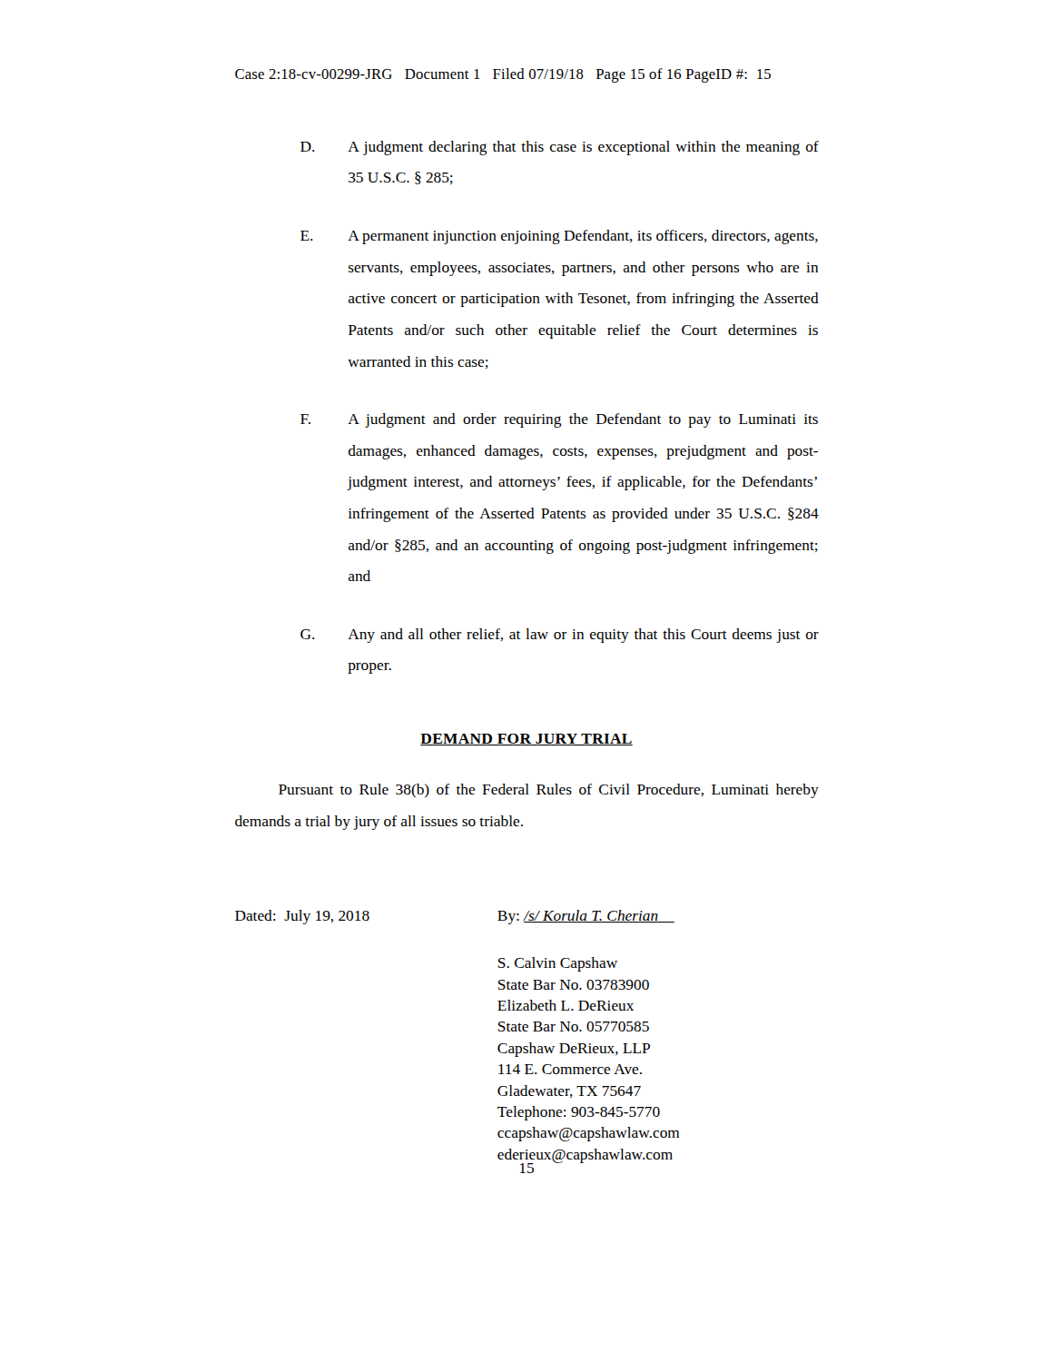Case 2:18-cv-00299-JRG Document 1 Filed 07/19/18 Page 15 of 16 PageID #: 15
D. A judgment declaring that this case is exceptional within the meaning of 35 U.S.C. § 285;
E. A permanent injunction enjoining Defendant, its officers, directors, agents, servants, employees, associates, partners, and other persons who are in active concert or participation with Tesonet, from infringing the Asserted Patents and/or such other equitable relief the Court determines is warranted in this case;
F. A judgment and order requiring the Defendant to pay to Luminati its damages, enhanced damages, costs, expenses, prejudgment and post-judgment interest, and attorneys’ fees, if applicable, for the Defendants’ infringement of the Asserted Patents as provided under 35 U.S.C. §284 and/or §285, and an accounting of ongoing post-judgment infringement; and
G. Any and all other relief, at law or in equity that this Court deems just or proper.
DEMAND FOR JURY TRIAL
Pursuant to Rule 38(b) of the Federal Rules of Civil Procedure, Luminati hereby demands a trial by jury of all issues so triable.
| Dated: July 19, 2018 | By: /s/ Korula T. Cherian__ S. Calvin Capshaw State Bar No. 03783900 Elizabeth L. DeRieux State Bar No. 05770585 Capshaw DeRieux, LLP 114 E. Commerce Ave. Gladewater, TX 75647 Telephone: 903-845-5770 ccapshaw@capshawlaw.com ederieux@capshawlaw.com |
15